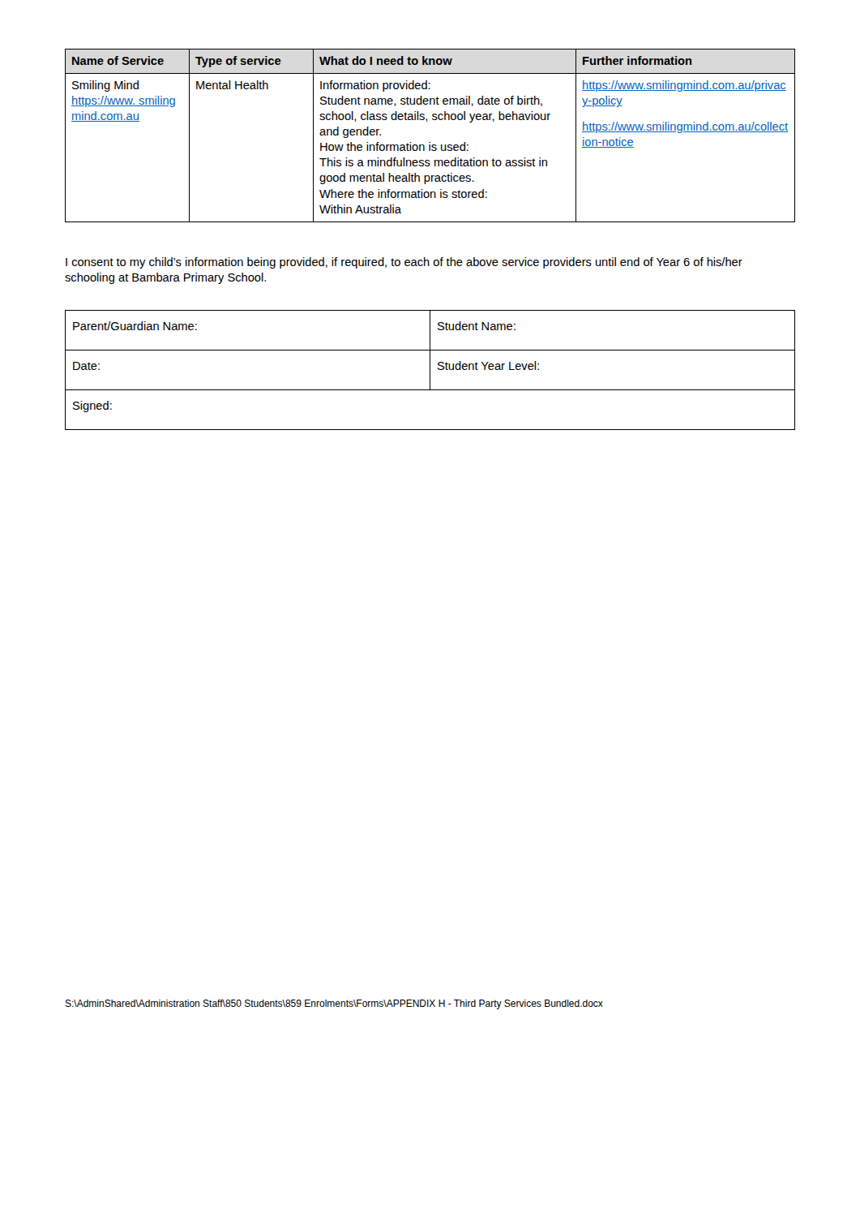| Name of Service | Type of service | What do I need to know | Further information |
| --- | --- | --- | --- |
| Smiling Mind https://www. smilingmind.com.au | Mental Health | Information provided: Student name, student email, date of birth, school, class details, school year, behaviour and gender. How the information is used: This is a mindfulness meditation to assist in good mental health practices. Where the information is stored: Within Australia | https://www.smilingmind.com.au/privacy-policy https://www.smilingmind.com.au/collection-notice |
I consent to my child’s information being provided, if required, to each of the above service providers until end of Year 6 of his/her schooling at Bambara Primary School.
| Parent/Guardian Name: | Student Name: |
| Date: | Student Year Level: |
| Signed: |
S:\AdminShared\Administration Staff\850 Students\859 Enrolments\Forms\APPENDIX H - Third Party Services Bundled.docx